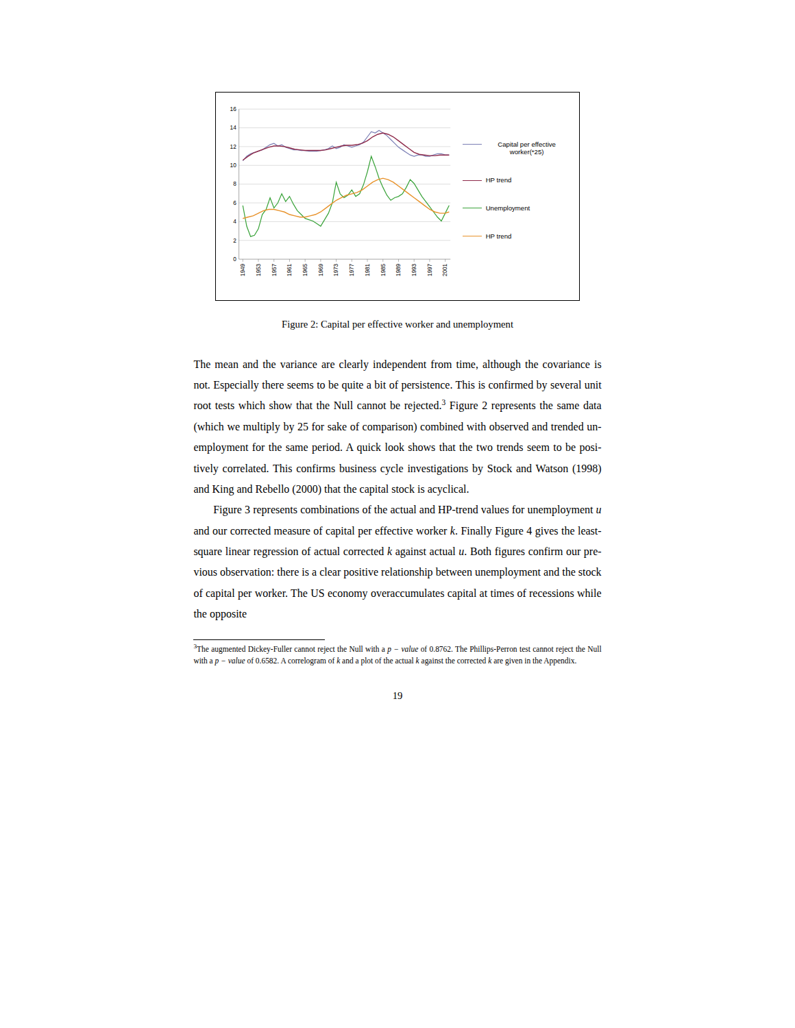16 14 12 10 8 6 4 2 0 1949 1953 1957 1961 1965 1969 1973 1977 1981 1985 1989 1993 1997 2001
Capital per effective worker(*25)
HP trend
Unemployment
HP trend
Figure 2: Capital per effective worker and unemployment
The mean and the variance are clearly independent from time, although the covariance is not. Especially there seems to be quite a bit of persistence. This is confirmed by several unit root tests which show that the Null cannot be rejected.3 Figure 2 represents the same data (which we multiply by 25 for sake of comparison) combined with observed and trended unemployment for the same period. A quick look shows that the two trends seem to be positively correlated. This confirms business cycle investigations by Stock and Watson (1998) and King and Rebello (2000) that the capital stock is acyclical.
Figure 3 represents combinations of the actual and HP-trend values for unemployment u and our corrected measure of capital per effective worker k. Finally Figure 4 gives the least-square linear regression of actual corrected k against actual u. Both figures confirm our previous observation: there is a clear positive relationship between unemployment and the stock of capital per worker. The US economy overaccumulates capital at times of recessions while the opposite
3The augmented Dickey-Fuller cannot reject the Null with a p − value of 0.8762. The Phillips-Perron test cannot reject the Null with a p − value of 0.6582. A correlogram of k and a plot of the actual k against the corrected k are given in the Appendix.
19